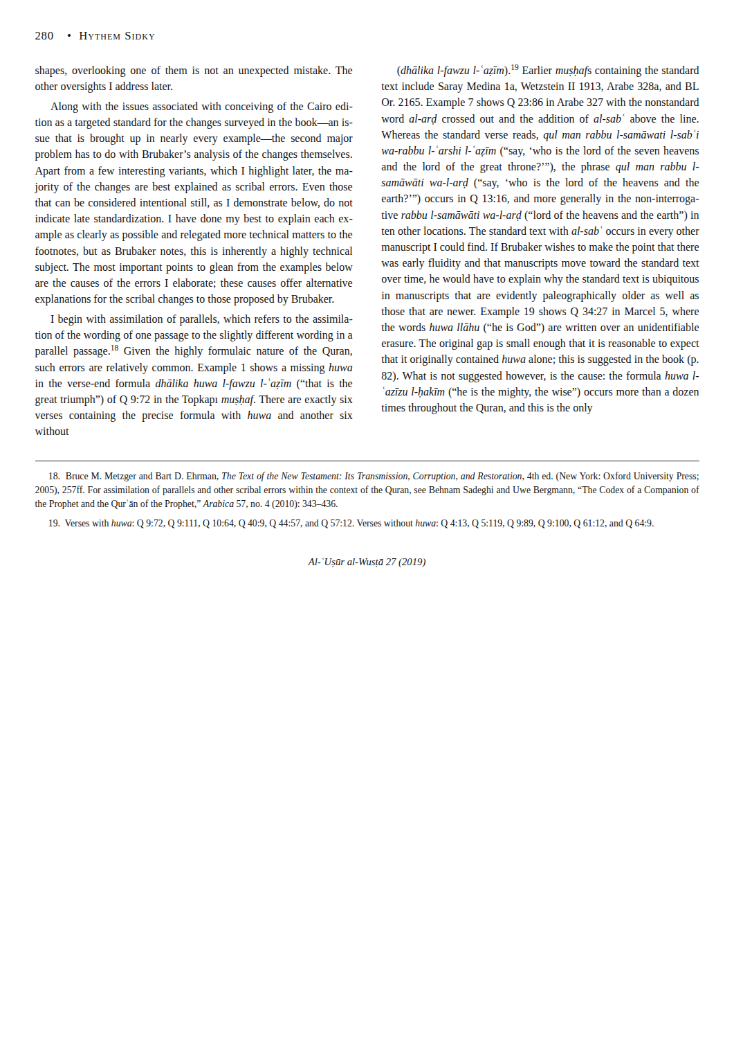280 • Hythem Sidky
shapes, overlooking one of them is not an unexpected mistake. The other oversights I address later.
Along with the issues associated with conceiving of the Cairo edition as a targeted standard for the changes surveyed in the book—an issue that is brought up in nearly every example—the second major problem has to do with Brubaker’s analysis of the changes themselves. Apart from a few interesting variants, which I highlight later, the majority of the changes are best explained as scribal errors. Even those that can be considered intentional still, as I demonstrate below, do not indicate late standardization. I have done my best to explain each example as clearly as possible and relegated more technical matters to the footnotes, but as Brubaker notes, this is inherently a highly technical subject. The most important points to glean from the examples below are the causes of the errors I elaborate; these causes offer alternative explanations for the scribal changes to those proposed by Brubaker.
I begin with assimilation of parallels, which refers to the assimilation of the wording of one passage to the slightly different wording in a parallel passage.18 Given the highly formulaic nature of the Quran, such errors are relatively common. Example 1 shows a missing huwa in the verse-end formula dhālika huwa l-fawzu l-ʿaẓīm (“that is the great triumph”) of Q 9:72 in the Topkapı muṣḥaf. There are exactly six verses containing the precise formula with huwa and another six without
(dhālika l-fawzu l-ʿaẓīm).19 Earlier muṣḥafs containing the standard text include Saray Medina 1a, Wetzstein II 1913, Arabe 328a, and BL Or. 2165. Example 7 shows Q 23:86 in Arabe 327 with the nonstandard word al-arḍ crossed out and the addition of al-sabʿ above the line. Whereas the standard verse reads, qul man rabbu l-samāwati l-sabʿi wa-rabbu l-ʿarshi l-ʿaẓīm (“say, ‘who is the lord of the seven heavens and the lord of the great throne?’”), the phrase qul man rabbu l-samāwāti wa-l-arḍ (“say, ‘who is the lord of the heavens and the earth?’”) occurs in Q 13:16, and more generally in the non-interrogative rabbu l-samāwāti wa-l-arḍ (“lord of the heavens and the earth”) in ten other locations. The standard text with al-sabʿ occurs in every other manuscript I could find. If Brubaker wishes to make the point that there was early fluidity and that manuscripts move toward the standard text over time, he would have to explain why the standard text is ubiquitous in manuscripts that are evidently paleographically older as well as those that are newer. Example 19 shows Q 34:27 in Marcel 5, where the words huwa llāhu (“he is God”) are written over an unidentifiable erasure. The original gap is small enough that it is reasonable to expect that it originally contained huwa alone; this is suggested in the book (p. 82). What is not suggested however, is the cause: the formula huwa l-ʿazīzu l-ḥakīm (“he is the mighty, the wise”) occurs more than a dozen times throughout the Quran, and this is the only
18. Bruce M. Metzger and Bart D. Ehrman, The Text of the New Testament: Its Transmission, Corruption, and Restoration, 4th ed. (New York: Oxford University Press; 2005), 257ff. For assimilation of parallels and other scribal errors within the context of the Quran, see Behnam Sadeghi and Uwe Bergmann, “The Codex of a Companion of the Prophet and the Qurʾān of the Prophet,” Arabica 57, no. 4 (2010): 343–436.
19. Verses with huwa: Q 9:72, Q 9:111, Q 10:64, Q 40:9, Q 44:57, and Q 57:12. Verses without huwa: Q 4:13, Q 5:119, Q 9:89, Q 9:100, Q 61:12, and Q 64:9.
Al-ʿUṣūr al-Wusṭā 27 (2019)